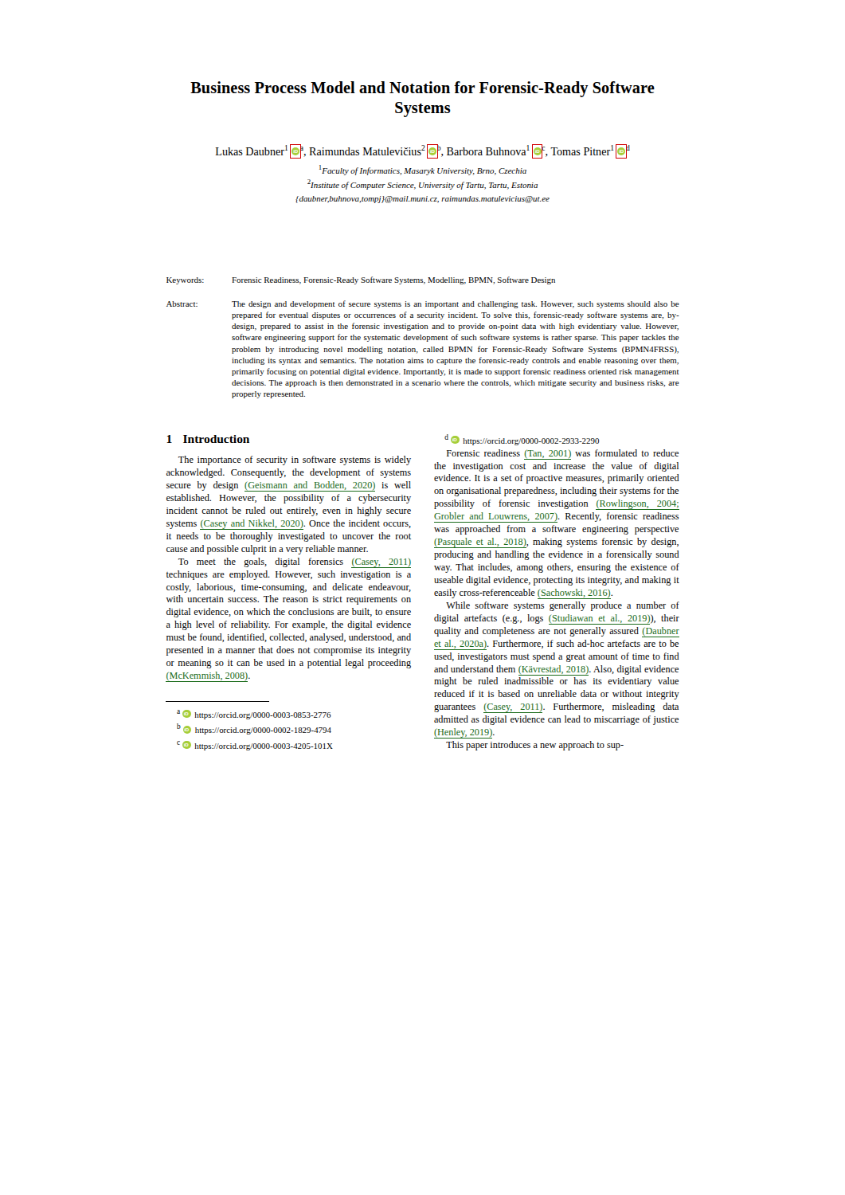Business Process Model and Notation for Forensic-Ready Software
Systems
Lukas Daubner1 a, Raimundas Matulevičius2 b, Barbora Buhnova1 c, Tomas Pitner1 d
1Faculty of Informatics, Masaryk University, Brno, Czechia
2Institute of Computer Science, University of Tartu, Tartu, Estonia
{daubner,buhnova,tompj}@mail.muni.cz, raimundas.matulevicius@ut.ee
Keywords:
Forensic Readiness, Forensic-Ready Software Systems, Modelling, BPMN, Software Design
Abstract:
The design and development of secure systems is an important and challenging task. However, such systems should also be prepared for eventual disputes or occurrences of a security incident. To solve this, forensic-ready software systems are, by-design, prepared to assist in the forensic investigation and to provide on-point data with high evidentiary value. However, software engineering support for the systematic development of such software systems is rather sparse. This paper tackles the problem by introducing novel modelling notation, called BPMN for Forensic-Ready Software Systems (BPMN4FRSS), including its syntax and semantics. The notation aims to capture the forensic-ready controls and enable reasoning over them, primarily focusing on potential digital evidence. Importantly, it is made to support forensic readiness oriented risk management decisions. The approach is then demonstrated in a scenario where the controls, which mitigate security and business risks, are properly represented.
1 Introduction
The importance of security in software systems is widely acknowledged. Consequently, the development of systems secure by design (Geismann and Bodden, 2020) is well established. However, the possibility of a cybersecurity incident cannot be ruled out entirely, even in highly secure systems (Casey and Nikkel, 2020). Once the incident occurs, it needs to be thoroughly investigated to uncover the root cause and possible culprit in a very reliable manner.
To meet the goals, digital forensics (Casey, 2011) techniques are employed. However, such investigation is a costly, laborious, time-consuming, and delicate endeavour, with uncertain success. The reason is strict requirements on digital evidence, on which the conclusions are built, to ensure a high level of reliability. For example, the digital evidence must be found, identified, collected, analysed, understood, and presented in a manner that does not compromise its integrity or meaning so it can be used in a potential legal proceeding (McKemmish, 2008).
a https://orcid.org/0000-0003-0853-2776
b https://orcid.org/0000-0002-1829-4794
c https://orcid.org/0000-0003-4205-101X
d https://orcid.org/0000-0002-2933-2290
Forensic readiness (Tan, 2001) was formulated to reduce the investigation cost and increase the value of digital evidence. It is a set of proactive measures, primarily oriented on organisational preparedness, including their systems for the possibility of forensic investigation (Rowlingson, 2004; Grobler and Louwrens, 2007). Recently, forensic readiness was approached from a software engineering perspective (Pasquale et al., 2018), making systems forensic by design, producing and handling the evidence in a forensically sound way. That includes, among others, ensuring the existence of useable digital evidence, protecting its integrity, and making it easily cross-referenceable (Sachowski, 2016).
While software systems generally produce a number of digital artefacts (e.g., logs (Studiawan et al., 2019)), their quality and completeness are not generally assured (Daubner et al., 2020a). Furthermore, if such ad-hoc artefacts are to be used, investigators must spend a great amount of time to find and understand them (Kävrestad, 2018). Also, digital evidence might be ruled inadmissible or has its evidentiary value reduced if it is based on unreliable data or without integrity guarantees (Casey, 2011). Furthermore, misleading data admitted as digital evidence can lead to miscarriage of justice (Henley, 2019).
This paper introduces a new approach to sup-